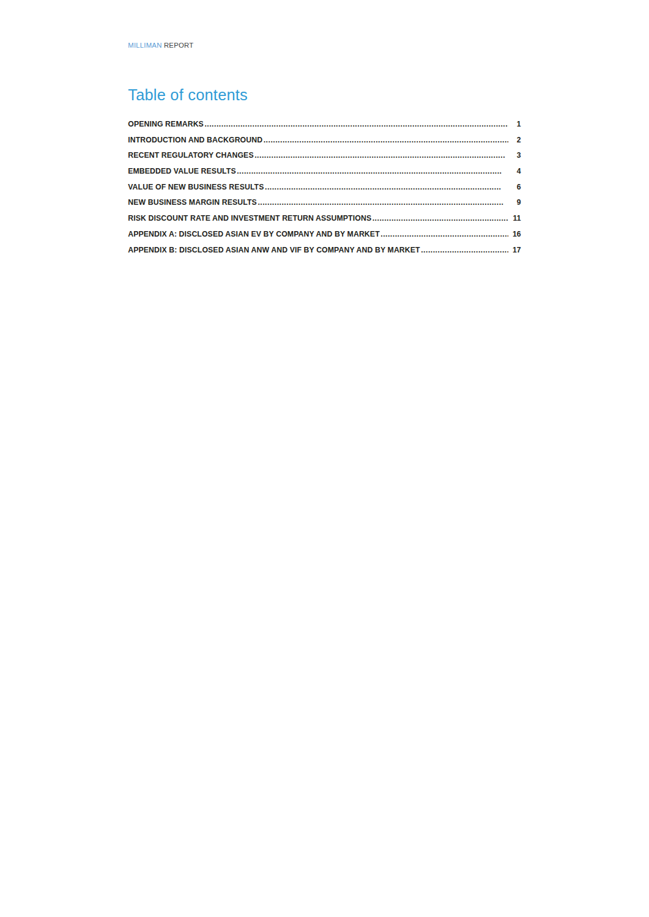MILLIMAN REPORT
Table of contents
OPENING REMARKS ........................................................................................................................................... 1
INTRODUCTION AND BACKGROUND ....................................................................................................... 2
RECENT REGULATORY CHANGES ......................................................................................................... 3
EMBEDDED VALUE RESULTS ............................................................................................................... 4
VALUE OF NEW BUSINESS RESULTS ................................................................................................... 6
NEW BUSINESS MARGIN RESULTS ....................................................................................................... 9
RISK DISCOUNT RATE AND INVESTMENT RETURN ASSUMPTIONS ..................................................................... 11
APPENDIX A: DISCLOSED ASIAN EV BY COMPANY AND BY MARKET .............................................................. 16
APPENDIX B: DISCLOSED ASIAN ANW AND VIF BY COMPANY AND BY MARKET ............................................. 17